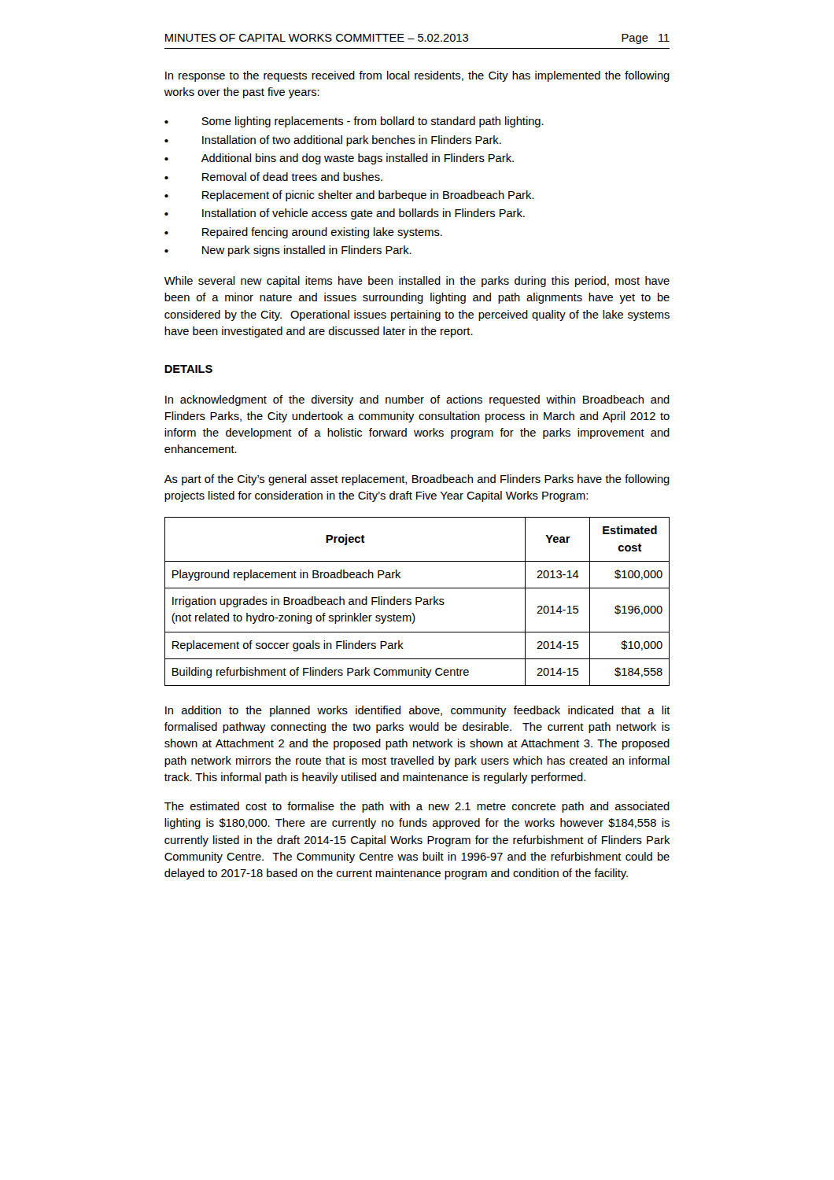MINUTES OF CAPITAL WORKS COMMITTEE – 5.02.2013
Page 11
In response to the requests received from local residents, the City has implemented the following works over the past five years:
Some lighting replacements - from bollard to standard path lighting.
Installation of two additional park benches in Flinders Park.
Additional bins and dog waste bags installed in Flinders Park.
Removal of dead trees and bushes.
Replacement of picnic shelter and barbeque in Broadbeach Park.
Installation of vehicle access gate and bollards in Flinders Park.
Repaired fencing around existing lake systems.
New park signs installed in Flinders Park.
While several new capital items have been installed in the parks during this period, most have been of a minor nature and issues surrounding lighting and path alignments have yet to be considered by the City. Operational issues pertaining to the perceived quality of the lake systems have been investigated and are discussed later in the report.
Details
In acknowledgment of the diversity and number of actions requested within Broadbeach and Flinders Parks, the City undertook a community consultation process in March and April 2012 to inform the development of a holistic forward works program for the parks improvement and enhancement.
As part of the City’s general asset replacement, Broadbeach and Flinders Parks have the following projects listed for consideration in the City’s draft Five Year Capital Works Program:
| Project | Year | Estimated cost |
| --- | --- | --- |
| Playground replacement in Broadbeach Park | 2013-14 | $100,000 |
| Irrigation upgrades in Broadbeach and Flinders Parks (not related to hydro-zoning of sprinkler system) | 2014-15 | $196,000 |
| Replacement of soccer goals in Flinders Park | 2014-15 | $10,000 |
| Building refurbishment of Flinders Park Community Centre | 2014-15 | $184,558 |
In addition to the planned works identified above, community feedback indicated that a lit formalised pathway connecting the two parks would be desirable. The current path network is shown at Attachment 2 and the proposed path network is shown at Attachment 3. The proposed path network mirrors the route that is most travelled by park users which has created an informal track. This informal path is heavily utilised and maintenance is regularly performed.
The estimated cost to formalise the path with a new 2.1 metre concrete path and associated lighting is $180,000. There are currently no funds approved for the works however $184,558 is currently listed in the draft 2014-15 Capital Works Program for the refurbishment of Flinders Park Community Centre. The Community Centre was built in 1996-97 and the refurbishment could be delayed to 2017-18 based on the current maintenance program and condition of the facility.